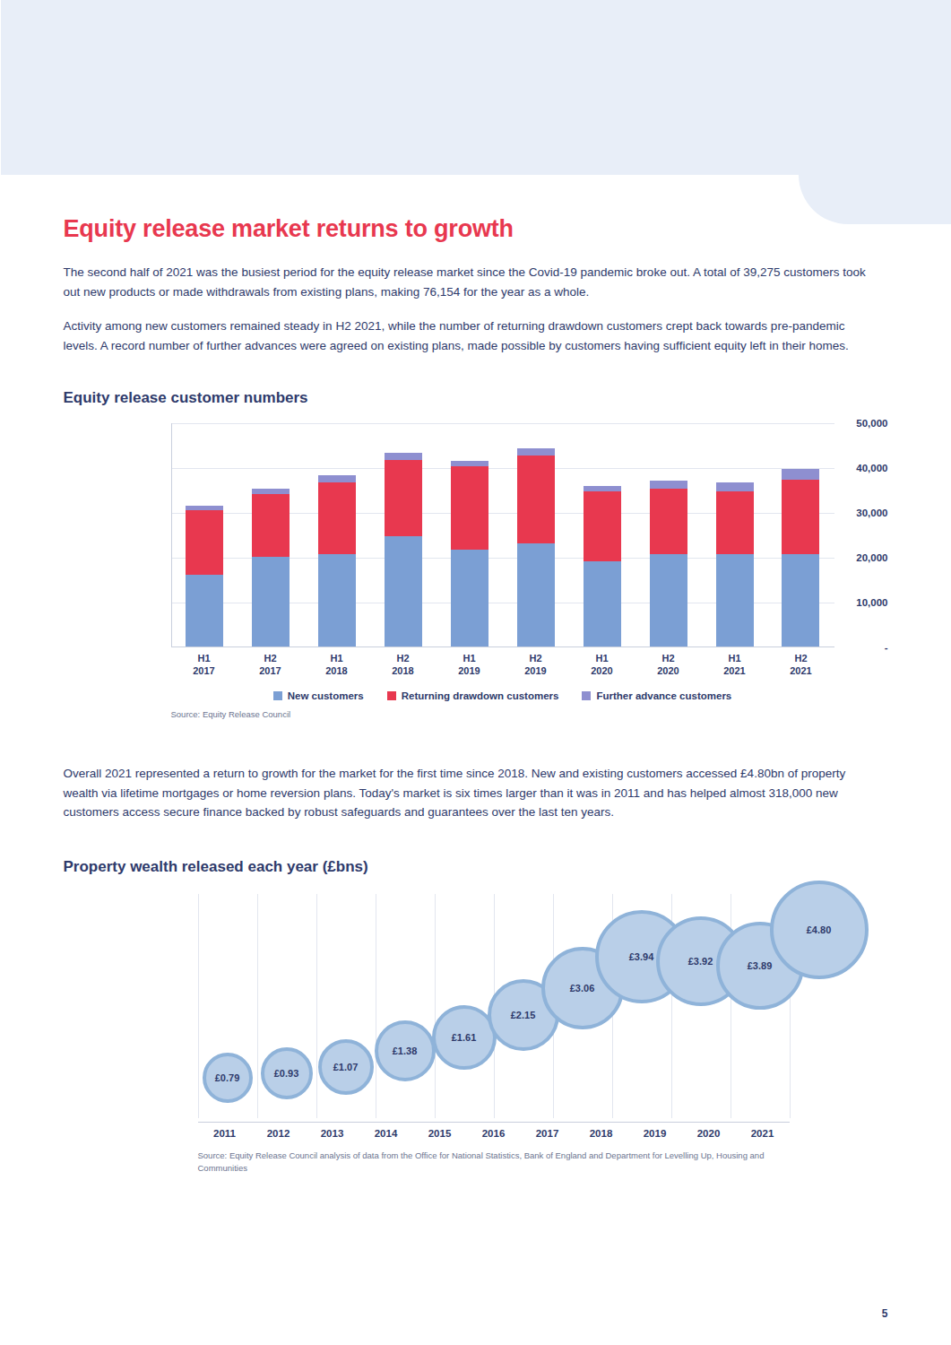Equity release market returns to growth
The second half of 2021 was the busiest period for the equity release market since the Covid-19 pandemic broke out. A total of 39,275 customers took out new products or made withdrawals from existing plans, making 76,154 for the year as a whole.
Activity among new customers remained steady in H2 2021, while the number of returning drawdown customers crept back towards pre-pandemic levels. A record number of further advances were agreed on existing plans, made possible by customers having sufficient equity left in their homes.
Equity release customer numbers
gridlines at 10k,20k,30k,40k,50k (scale: 50,000 = 250px)
50,000 40,000 30,000 20,000 10,000 -
H1
2017
H2
2017
H1
2018
H2
2018
H1
2019
H2
2019
H1
2020
H2
2020
H1
2021
H2
2021
New customers Returning drawdown customers Further advance customers
Source: Equity Release Council
Overall 2021 represented a return to growth for the market for the first time since 2018. New and existing customers accessed £4.80bn of property wealth via lifetime mortgages or home reversion plans. Today's market is six times larger than it was in 2011 and has helped almost 318,000 new customers access secure finance backed by robust safeguards and guarantees over the last ten years.
Property wealth released each year (£bns)
£0.79
£0.93
£1.07
£1.38
£1.61
£2.15
£3.06
£3.94
£3.92
£3.89
£4.80
2011
2012
2013
2014
2015
2016
2017
2018
2019
2020
2021
Source: Equity Release Council analysis of data from the Office for National Statistics, Bank of England and Department for Levelling Up, Housing and Communities
5